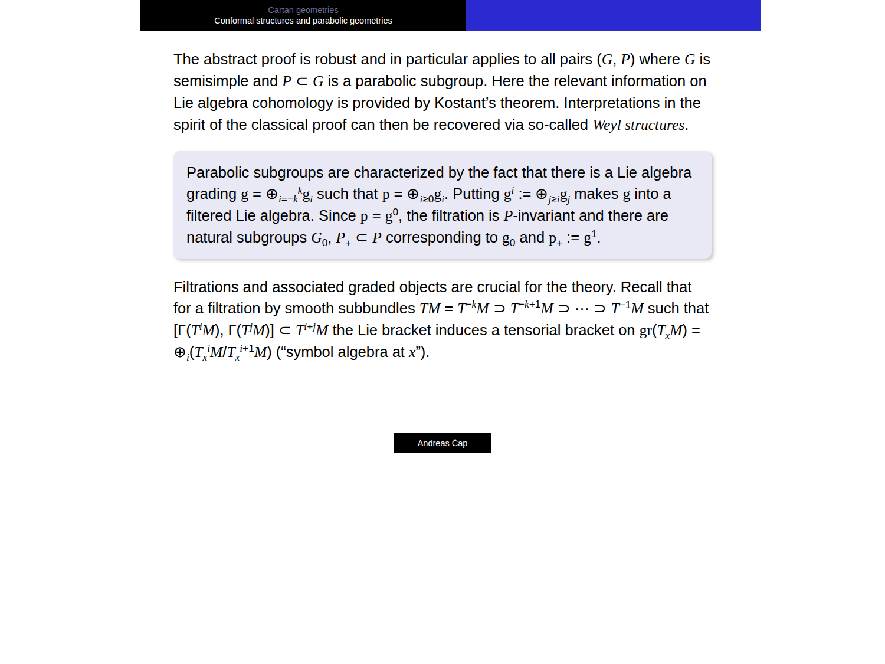Cartan geometries Conformal structures and parabolic geometries
The abstract proof is robust and in particular applies to all pairs (G, P) where G is semisimple and P ⊂ G is a parabolic subgroup. Here the relevant information on Lie algebra cohomology is provided by Kostant’s theorem. Interpretations in the spirit of the classical proof can then be recovered via so-called Weyl structures.
Parabolic subgroups are characterized by the fact that there is a Lie algebra grading g = ⊕i=−kkgi such that p = ⊕i≥0gi. Putting gi := ⊕j≥igj makes g into a filtered Lie algebra. Since p = g0, the filtration is P-invariant and there are natural subgroups G0, P+ ⊂ P corresponding to g0 and p+ := g1.
Filtrations and associated graded objects are crucial for the theory. Recall that for a filtration by smooth subbundles TM = T−kM ⊃ T−k+1M ⊃ ··· ⊃ T−1M such that [Γ(TiM), Γ(TjM)] ⊂ Ti+jM the Lie bracket induces a tensorial bracket on gr(TxM) = ⊕i(TxiM/Txi+1M) (“symbol algebra at x”).
Andreas Čap